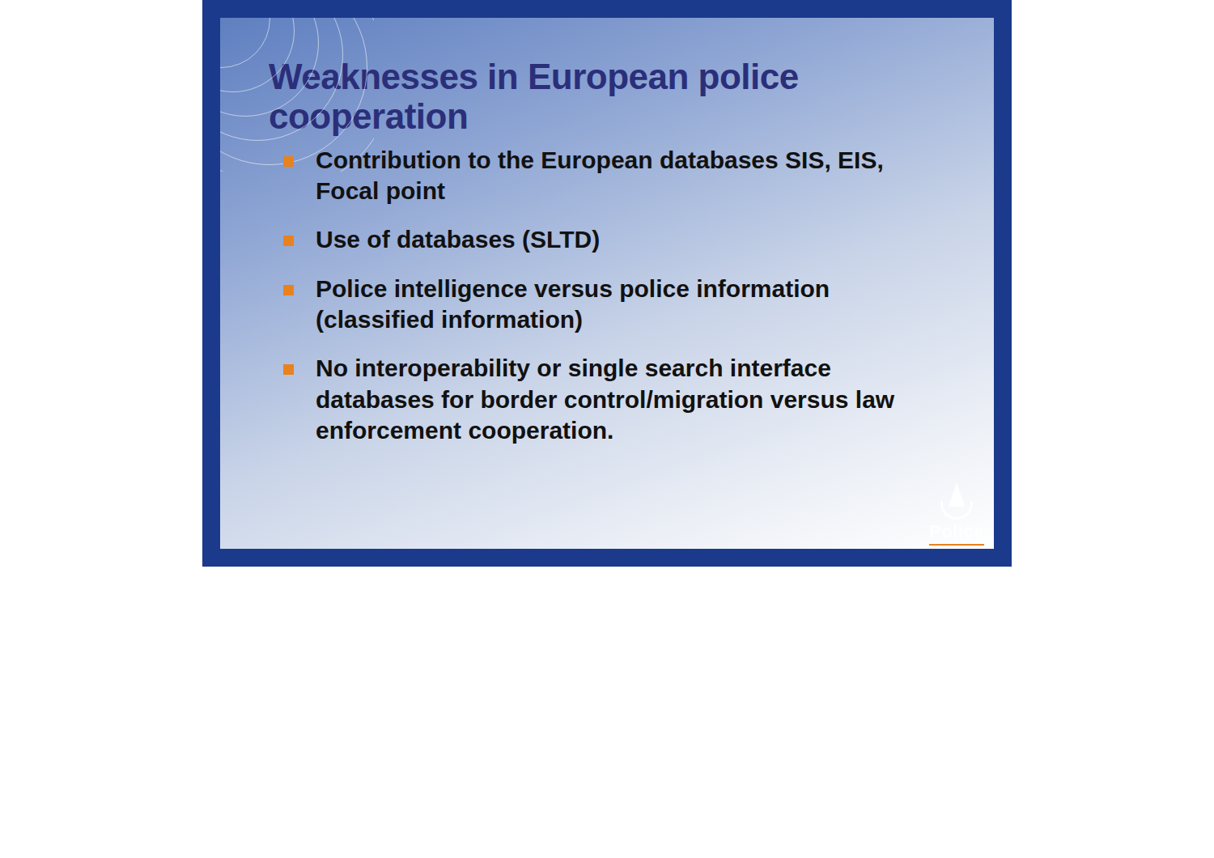Weaknesses in European police cooperation
Contribution to the European databases SIS, EIS, Focal point
Use of databases (SLTD)
Police intelligence versus police information (classified information)
No interoperability or single search interface databases for border control/migration versus law enforcement cooperation.
Police